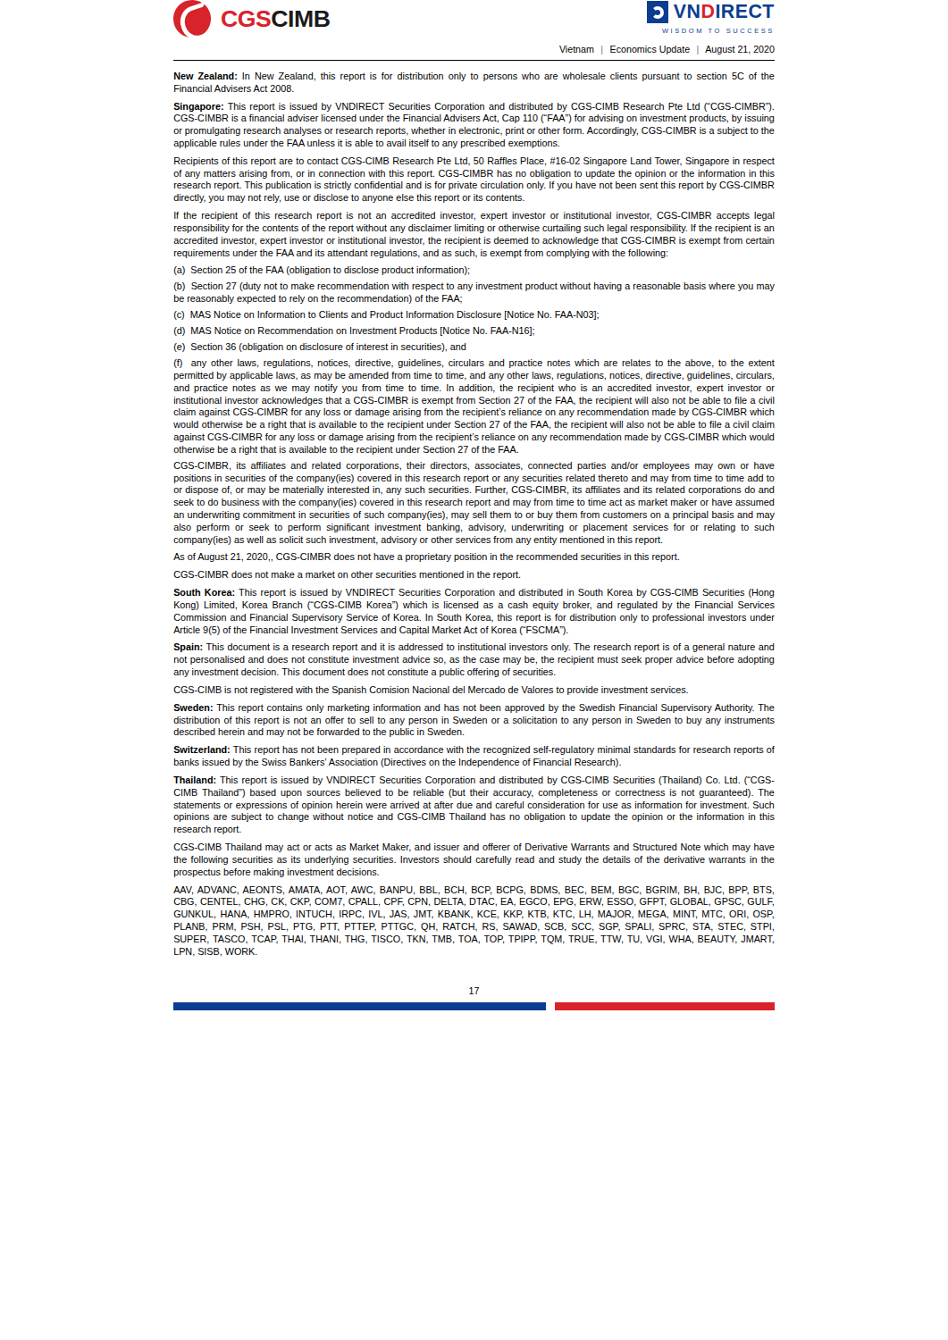CGS CIMB
VNDIRECT
Wisdom to Success
Vietnam | Economics Update | August 21, 2020
New Zealand: In New Zealand, this report is for distribution only to persons who are wholesale clients pursuant to section 5C of the Financial Advisers Act 2008.
Singapore: This report is issued by VNDIRECT Securities Corporation and distributed by CGS-CIMB Research Pte Ltd (“CGS-CIMBR”). CGS-CIMBR is a financial adviser licensed under the Financial Advisers Act, Cap 110 (“FAA”) for advising on investment products, by issuing or promulgating research analyses or research reports, whether in electronic, print or other form. Accordingly, CGS-CIMBR is a subject to the applicable rules under the FAA unless it is able to avail itself to any prescribed exemptions.
Recipients of this report are to contact CGS-CIMB Research Pte Ltd, 50 Raffles Place, #16-02 Singapore Land Tower, Singapore in respect of any matters arising from, or in connection with this report. CGS-CIMBR has no obligation to update the opinion or the information in this research report. This publication is strictly confidential and is for private circulation only. If you have not been sent this report by CGS-CIMBR directly, you may not rely, use or disclose to anyone else this report or its contents.
If the recipient of this research report is not an accredited investor, expert investor or institutional investor, CGS-CIMBR accepts legal responsibility for the contents of the report without any disclaimer limiting or otherwise curtailing such legal responsibility. If the recipient is an accredited investor, expert investor or institutional investor, the recipient is deemed to acknowledge that CGS-CIMBR is exempt from certain requirements under the FAA and its attendant regulations, and as such, is exempt from complying with the following:
(a) Section 25 of the FAA (obligation to disclose product information);
(b) Section 27 (duty not to make recommendation with respect to any investment product without having a reasonable basis where you may be reasonably expected to rely on the recommendation) of the FAA;
(c) MAS Notice on Information to Clients and Product Information Disclosure [Notice No. FAA-N03];
(d) MAS Notice on Recommendation on Investment Products [Notice No. FAA-N16];
(e) Section 36 (obligation on disclosure of interest in securities), and
(f) any other laws, regulations, notices, directive, guidelines, circulars and practice notes which are relates to the above, to the extent permitted by applicable laws, as may be amended from time to time, and any other laws, regulations, notices, directive, guidelines, circulars, and practice notes as we may notify you from time to time. In addition, the recipient who is an accredited investor, expert investor or institutional investor acknowledges that a CGS-CIMBR is exempt from Section 27 of the FAA, the recipient will also not be able to file a civil claim against CGS-CIMBR for any loss or damage arising from the recipient’s reliance on any recommendation made by CGS-CIMBR which would otherwise be a right that is available to the recipient under Section 27 of the FAA, the recipient will also not be able to file a civil claim against CGS-CIMBR for any loss or damage arising from the recipient’s reliance on any recommendation made by CGS-CIMBR which would otherwise be a right that is available to the recipient under Section 27 of the FAA.
CGS-CIMBR, its affiliates and related corporations, their directors, associates, connected parties and/or employees may own or have positions in securities of the company(ies) covered in this research report or any securities related thereto and may from time to time add to or dispose of, or may be materially interested in, any such securities. Further, CGS-CIMBR, its affiliates and its related corporations do and seek to do business with the company(ies) covered in this research report and may from time to time act as market maker or have assumed an underwriting commitment in securities of such company(ies), may sell them to or buy them from customers on a principal basis and may also perform or seek to perform significant investment banking, advisory, underwriting or placement services for or relating to such company(ies) as well as solicit such investment, advisory or other services from any entity mentioned in this report.
As of August 21, 2020,, CGS-CIMBR does not have a proprietary position in the recommended securities in this report.
CGS-CIMBR does not make a market on other securities mentioned in the report.
South Korea: This report is issued by VNDIRECT Securities Corporation and distributed in South Korea by CGS-CIMB Securities (Hong Kong) Limited, Korea Branch (“CGS-CIMB Korea”) which is licensed as a cash equity broker, and regulated by the Financial Services Commission and Financial Supervisory Service of Korea. In South Korea, this report is for distribution only to professional investors under Article 9(5) of the Financial Investment Services and Capital Market Act of Korea (“FSCMA”).
Spain: This document is a research report and it is addressed to institutional investors only. The research report is of a general nature and not personalised and does not constitute investment advice so, as the case may be, the recipient must seek proper advice before adopting any investment decision. This document does not constitute a public offering of securities.
CGS-CIMB is not registered with the Spanish Comision Nacional del Mercado de Valores to provide investment services.
Sweden: This report contains only marketing information and has not been approved by the Swedish Financial Supervisory Authority. The distribution of this report is not an offer to sell to any person in Sweden or a solicitation to any person in Sweden to buy any instruments described herein and may not be forwarded to the public in Sweden.
Switzerland: This report has not been prepared in accordance with the recognized self-regulatory minimal standards for research reports of banks issued by the Swiss Bankers’ Association (Directives on the Independence of Financial Research).
Thailand: This report is issued by VNDIRECT Securities Corporation and distributed by CGS-CIMB Securities (Thailand) Co. Ltd. (“CGS-CIMB Thailand”) based upon sources believed to be reliable (but their accuracy, completeness or correctness is not guaranteed). The statements or expressions of opinion herein were arrived at after due and careful consideration for use as information for investment. Such opinions are subject to change without notice and CGS-CIMB Thailand has no obligation to update the opinion or the information in this research report.
CGS-CIMB Thailand may act or acts as Market Maker, and issuer and offerer of Derivative Warrants and Structured Note which may have the following securities as its underlying securities. Investors should carefully read and study the details of the derivative warrants in the prospectus before making investment decisions.
AAV, ADVANC, AEONTS, AMATA, AOT, AWC, BANPU, BBL, BCH, BCP, BCPG, BDMS, BEC, BEM, BGC, BGRIM, BH, BJC, BPP, BTS, CBG, CENTEL, CHG, CK, CKP, COM7, CPALL, CPF, CPN, DELTA, DTAC, EA, EGCO, EPG, ERW, ESSO, GFPT, GLOBAL, GPSC, GULF, GUNKUL, HANA, HMPRO, INTUCH, IRPC, IVL, JAS, JMT, KBANK, KCE, KKP, KTB, KTC, LH, MAJOR, MEGA, MINT, MTC, ORI, OSP, PLANB, PRM, PSH, PSL, PTG, PTT, PTTEP, PTTGC, QH, RATCH, RS, SAWAD, SCB, SCC, SGP, SPALI, SPRC, STA, STEC, STPI, SUPER, TASCO, TCAP, THAI, THANI, THG, TISCO, TKN, TMB, TOA, TOP, TPIPP, TQM, TRUE, TTW, TU, VGI, WHA, BEAUTY, JMART, LPN, SISB, WORK.
17